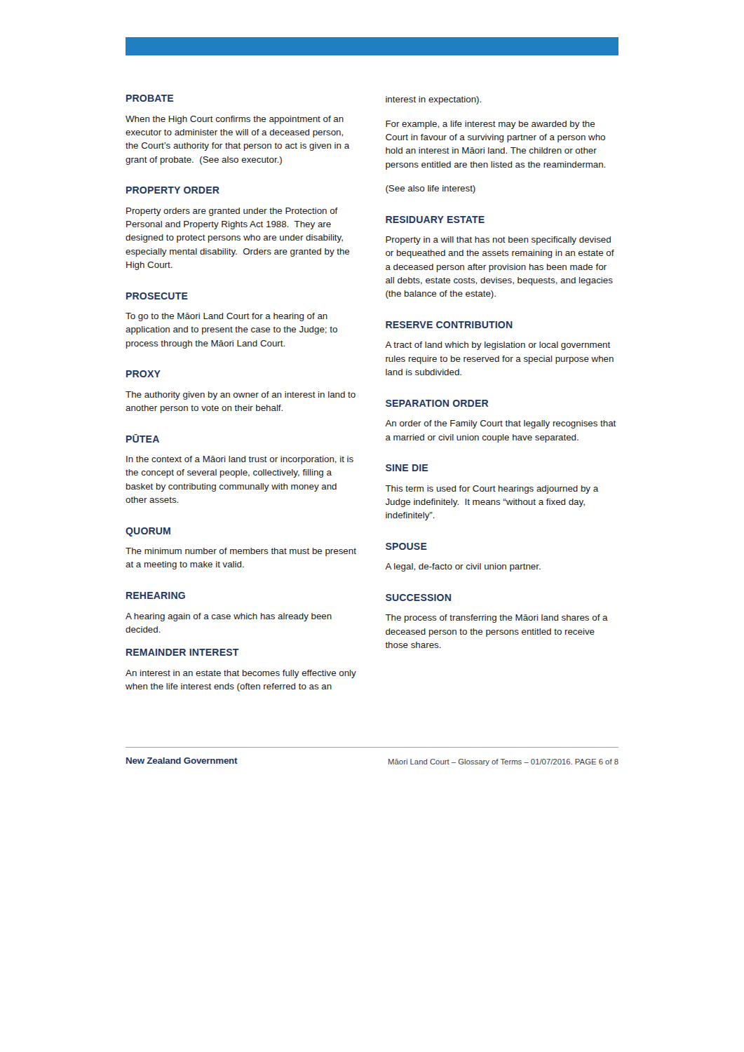PROBATE
When the High Court confirms the appointment of an executor to administer the will of a deceased person, the Court’s authority for that person to act is given in a grant of probate. (See also executor.)
PROPERTY ORDER
Property orders are granted under the Protection of Personal and Property Rights Act 1988. They are designed to protect persons who are under disability, especially mental disability. Orders are granted by the High Court.
PROSECUTE
To go to the Māori Land Court for a hearing of an application and to present the case to the Judge; to process through the Māori Land Court.
PROXY
The authority given by an owner of an interest in land to another person to vote on their behalf.
PŪTEA
In the context of a Māori land trust or incorporation, it is the concept of several people, collectively, filling a basket by contributing communally with money and other assets.
QUORUM
The minimum number of members that must be present at a meeting to make it valid.
REHEARING
A hearing again of a case which has already been decided.
REMAINDER INTEREST
An interest in an estate that becomes fully effective only when the life interest ends (often referred to as an interest in expectation).
For example, a life interest may be awarded by the Court in favour of a surviving partner of a person who hold an interest in Māori land. The children or other persons entitled are then listed as the reaminderman.
(See also life interest)
RESIDUARY ESTATE
Property in a will that has not been specifically devised or bequeathed and the assets remaining in an estate of a deceased person after provision has been made for all debts, estate costs, devises, bequests, and legacies (the balance of the estate).
RESERVE CONTRIBUTION
A tract of land which by legislation or local government rules require to be reserved for a special purpose when land is subdivided.
SEPARATION ORDER
An order of the Family Court that legally recognises that a married or civil union couple have separated.
SINE DIE
This term is used for Court hearings adjourned by a Judge indefinitely. It means “without a fixed day, indefinitely”.
SPOUSE
A legal, de-facto or civil union partner.
SUCCESSION
The process of transferring the Māori land shares of a deceased person to the persons entitled to receive those shares.
New Zealand Government
Māori Land Court – Glossary of Terms – 01/07/2016. PAGE 6 of 8